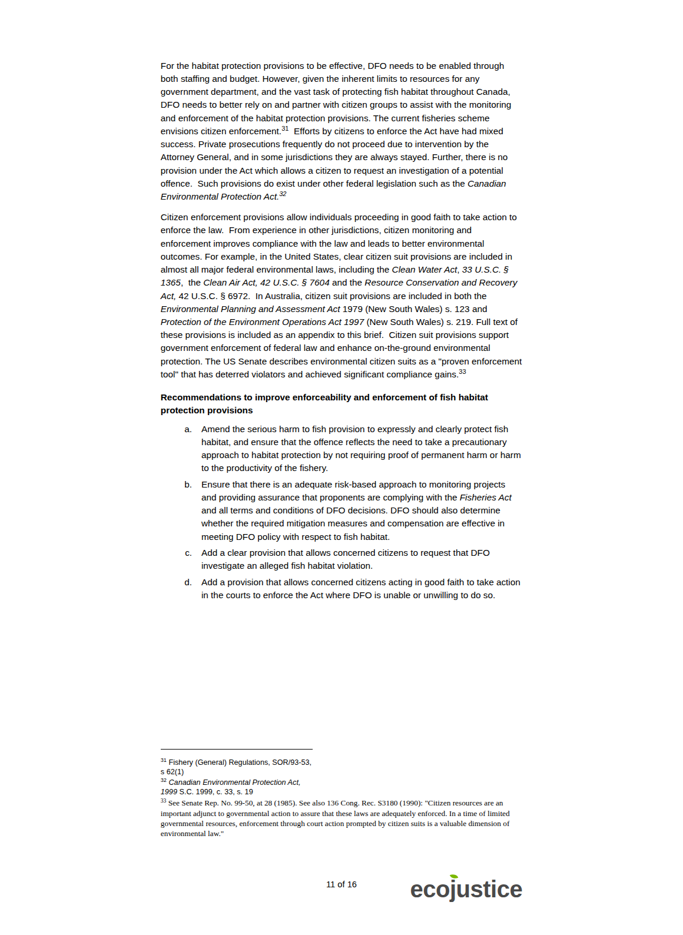For the habitat protection provisions to be effective, DFO needs to be enabled through both staffing and budget. However, given the inherent limits to resources for any government department, and the vast task of protecting fish habitat throughout Canada, DFO needs to better rely on and partner with citizen groups to assist with the monitoring and enforcement of the habitat protection provisions. The current fisheries scheme envisions citizen enforcement.31 Efforts by citizens to enforce the Act have had mixed success. Private prosecutions frequently do not proceed due to intervention by the Attorney General, and in some jurisdictions they are always stayed. Further, there is no provision under the Act which allows a citizen to request an investigation of a potential offence. Such provisions do exist under other federal legislation such as the Canadian Environmental Protection Act.32
Citizen enforcement provisions allow individuals proceeding in good faith to take action to enforce the law. From experience in other jurisdictions, citizen monitoring and enforcement improves compliance with the law and leads to better environmental outcomes. For example, in the United States, clear citizen suit provisions are included in almost all major federal environmental laws, including the Clean Water Act, 33 U.S.C. § 1365, the Clean Air Act, 42 U.S.C. § 7604 and the Resource Conservation and Recovery Act, 42 U.S.C. § 6972. In Australia, citizen suit provisions are included in both the Environmental Planning and Assessment Act 1979 (New South Wales) s. 123 and Protection of the Environment Operations Act 1997 (New South Wales) s. 219. Full text of these provisions is included as an appendix to this brief. Citizen suit provisions support government enforcement of federal law and enhance on-the-ground environmental protection. The US Senate describes environmental citizen suits as a "proven enforcement tool" that has deterred violators and achieved significant compliance gains.33
Recommendations to improve enforceability and enforcement of fish habitat protection provisions
Amend the serious harm to fish provision to expressly and clearly protect fish habitat, and ensure that the offence reflects the need to take a precautionary approach to habitat protection by not requiring proof of permanent harm or harm to the productivity of the fishery.
Ensure that there is an adequate risk-based approach to monitoring projects and providing assurance that proponents are complying with the Fisheries Act and all terms and conditions of DFO decisions. DFO should also determine whether the required mitigation measures and compensation are effective in meeting DFO policy with respect to fish habitat.
Add a clear provision that allows concerned citizens to request that DFO investigate an alleged fish habitat violation.
Add a provision that allows concerned citizens acting in good faith to take action in the courts to enforce the Act where DFO is unable or unwilling to do so.
31 Fishery (General) Regulations, SOR/93-53, s 62(1)
32 Canadian Environmental Protection Act, 1999 S.C. 1999, c. 33, s. 19
33 See Senate Rep. No. 99-50, at 28 (1985). See also 136 Cong. Rec. S3180 (1990): "Citizen resources are an important adjunct to governmental action to assure that these laws are adequately enforced. In a time of limited governmental resources, enforcement through court action prompted by citizen suits is a valuable dimension of environmental law."
11 of 16
eco justice